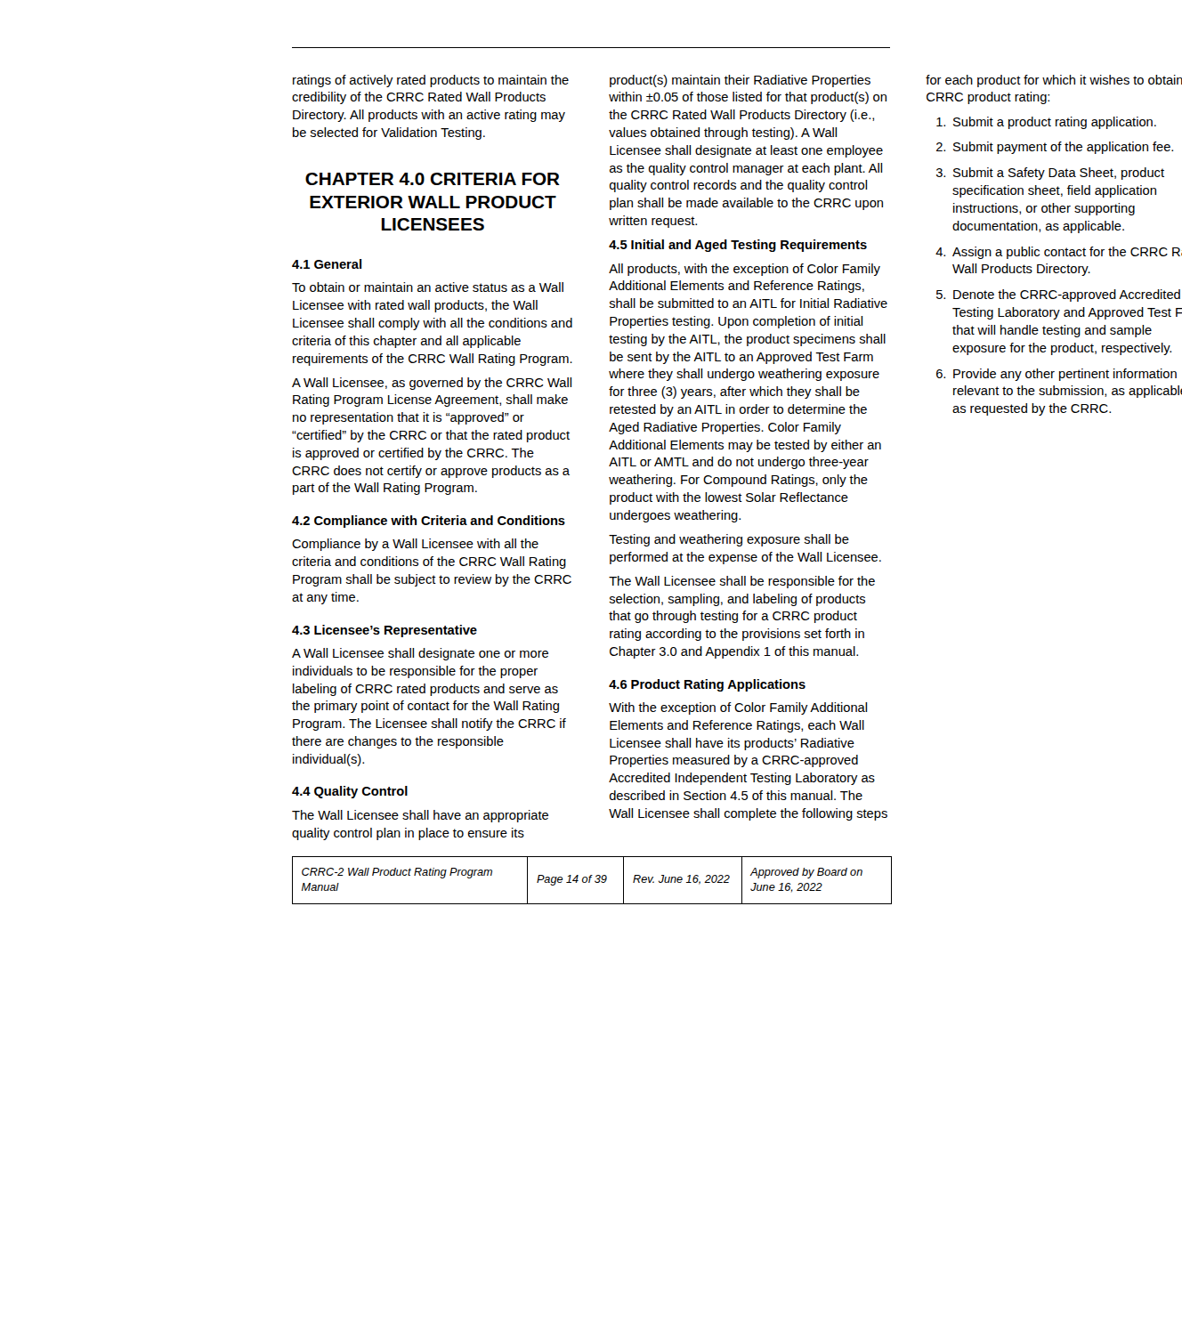ratings of actively rated products to maintain the credibility of the CRRC Rated Wall Products Directory. All products with an active rating may be selected for Validation Testing.
CHAPTER 4.0 CRITERIA FOR EXTERIOR WALL PRODUCT LICENSEES
4.1 General
To obtain or maintain an active status as a Wall Licensee with rated wall products, the Wall Licensee shall comply with all the conditions and criteria of this chapter and all applicable requirements of the CRRC Wall Rating Program.
A Wall Licensee, as governed by the CRRC Wall Rating Program License Agreement, shall make no representation that it is “approved” or “certified” by the CRRC or that the rated product is approved or certified by the CRRC. The CRRC does not certify or approve products as a part of the Wall Rating Program.
4.2 Compliance with Criteria and Conditions
Compliance by a Wall Licensee with all the criteria and conditions of the CRRC Wall Rating Program shall be subject to review by the CRRC at any time.
4.3 Licensee’s Representative
A Wall Licensee shall designate one or more individuals to be responsible for the proper labeling of CRRC rated products and serve as the primary point of contact for the Wall Rating Program. The Licensee shall notify the CRRC if there are changes to the responsible individual(s).
4.4 Quality Control
The Wall Licensee shall have an appropriate quality control plan in place to ensure its product(s) maintain their Radiative Properties within ±0.05 of those listed for that product(s) on the CRRC Rated Wall Products Directory (i.e., values obtained through testing). A Wall Licensee shall designate at least one employee as the quality control manager at each plant. All quality control records and the quality control plan shall be made available to the CRRC upon written request.
4.5 Initial and Aged Testing Requirements
All products, with the exception of Color Family Additional Elements and Reference Ratings, shall be submitted to an AITL for Initial Radiative Properties testing. Upon completion of initial testing by the AITL, the product specimens shall be sent by the AITL to an Approved Test Farm where they shall undergo weathering exposure for three (3) years, after which they shall be retested by an AITL in order to determine the Aged Radiative Properties. Color Family Additional Elements may be tested by either an AITL or AMTL and do not undergo three-year weathering. For Compound Ratings, only the product with the lowest Solar Reflectance undergoes weathering.
Testing and weathering exposure shall be performed at the expense of the Wall Licensee.
The Wall Licensee shall be responsible for the selection, sampling, and labeling of products that go through testing for a CRRC product rating according to the provisions set forth in Chapter 3.0 and Appendix 1 of this manual.
4.6 Product Rating Applications
With the exception of Color Family Additional Elements and Reference Ratings, each Wall Licensee shall have its products’ Radiative Properties measured by a CRRC-approved Accredited Independent Testing Laboratory as described in Section 4.5 of this manual. The Wall Licensee shall complete the following steps for each product for which it wishes to obtain a CRRC product rating:
Submit a product rating application.
Submit payment of the application fee.
Submit a Safety Data Sheet, product specification sheet, field application instructions, or other supporting documentation, as applicable.
Assign a public contact for the CRRC Rated Wall Products Directory.
Denote the CRRC-approved Accredited Testing Laboratory and Approved Test Farm that will handle testing and sample exposure for the product, respectively.
Provide any other pertinent information relevant to the submission, as applicable or as requested by the CRRC.
CRRC-2 Wall Product Rating Program Manual
Page 14 of 39
Rev. June 16, 2022
Approved by Board on June 16, 2022